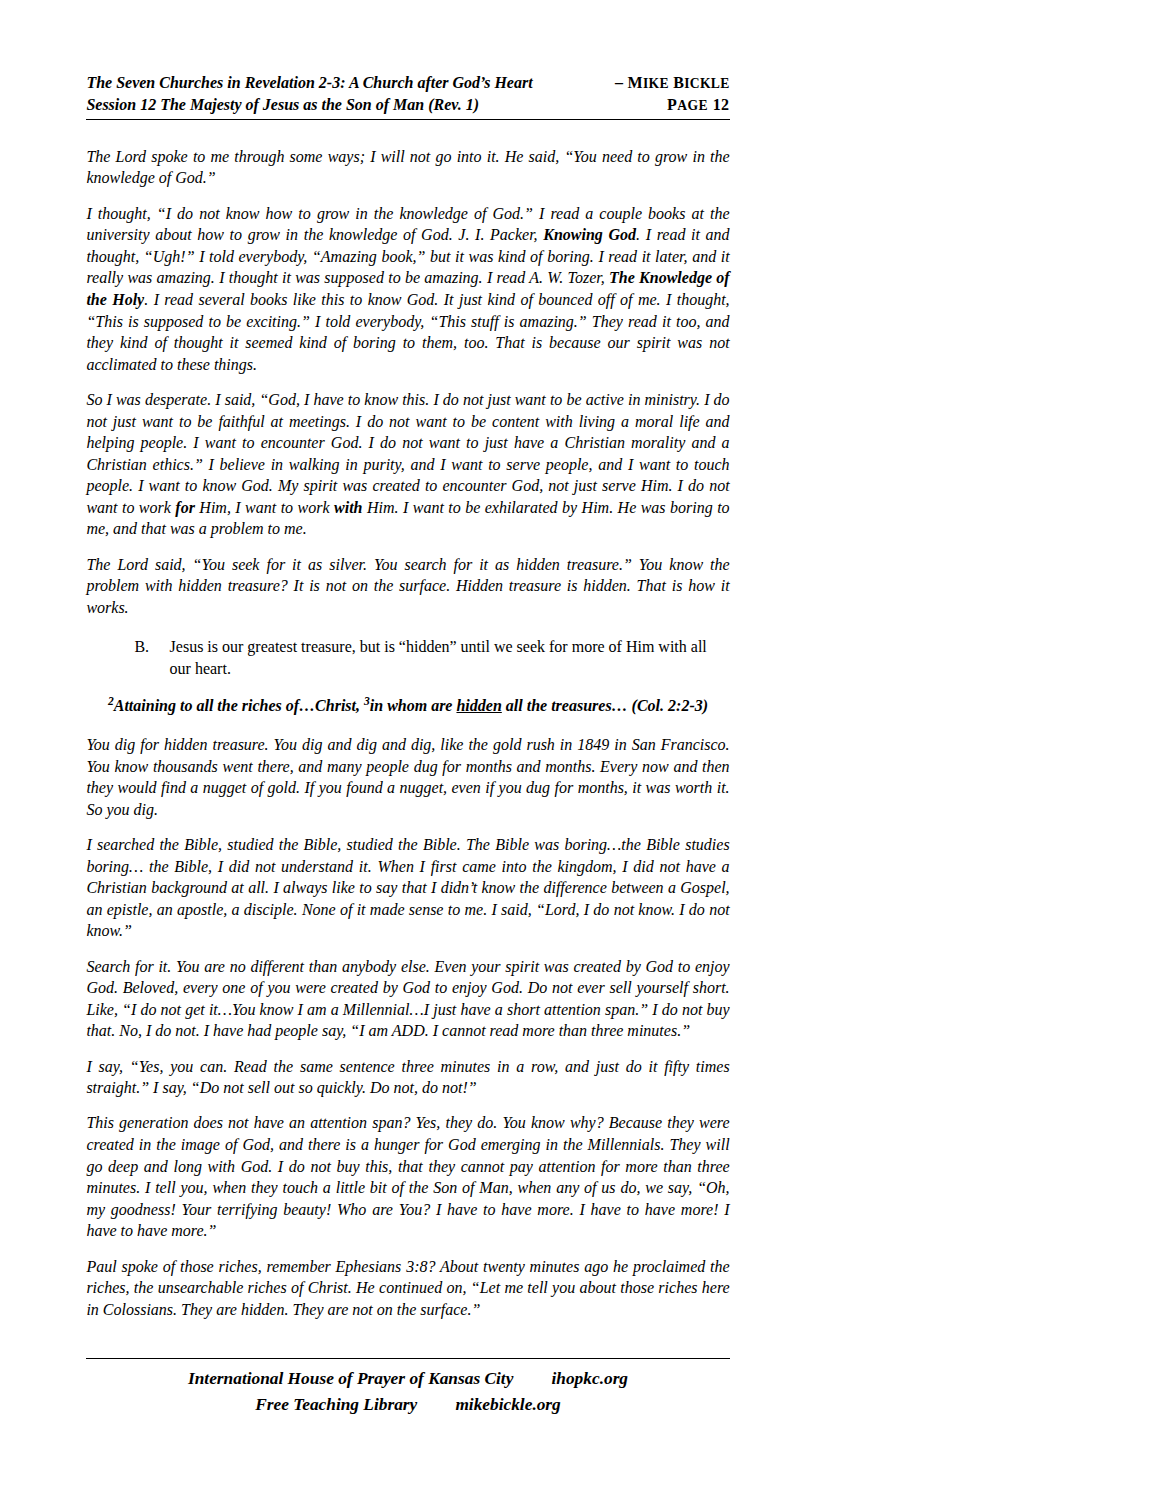The Seven Churches in Revelation 2-3: A Church after God’s Heart – MIKE BICKLE
Session 12 The Majesty of Jesus as the Son of Man (Rev. 1) PAGE 12
The Lord spoke to me through some ways; I will not go into it. He said, “You need to grow in the knowledge of God.”
I thought, “I do not know how to grow in the knowledge of God.” I read a couple books at the university about how to grow in the knowledge of God. J. I. Packer, Knowing God. I read it and thought, “Ugh!” I told everybody, “Amazing book,” but it was kind of boring. I read it later, and it really was amazing. I thought it was supposed to be amazing. I read A. W. Tozer, The Knowledge of the Holy. I read several books like this to know God. It just kind of bounced off of me. I thought, “This is supposed to be exciting.” I told everybody, “This stuff is amazing.” They read it too, and they kind of thought it seemed kind of boring to them, too. That is because our spirit was not acclimated to these things.
So I was desperate. I said, “God, I have to know this. I do not just want to be active in ministry. I do not just want to be faithful at meetings. I do not want to be content with living a moral life and helping people. I want to encounter God. I do not want to just have a Christian morality and a Christian ethics.” I believe in walking in purity, and I want to serve people, and I want to touch people. I want to know God. My spirit was created to encounter God, not just serve Him. I do not want to work for Him, I want to work with Him. I want to be exhilarated by Him. He was boring to me, and that was a problem to me.
The Lord said, “You seek for it as silver. You search for it as hidden treasure.” You know the problem with hidden treasure? It is not on the surface. Hidden treasure is hidden. That is how it works.
B. Jesus is our greatest treasure, but is “hidden” until we seek for more of Him with all our heart.
2Attaining to all the riches of…Christ, 3in whom are hidden all the treasures… (Col. 2:2-3)
You dig for hidden treasure. You dig and dig and dig, like the gold rush in 1849 in San Francisco. You know thousands went there, and many people dug for months and months. Every now and then they would find a nugget of gold. If you found a nugget, even if you dug for months, it was worth it. So you dig.
I searched the Bible, studied the Bible, studied the Bible. The Bible was boring…the Bible studies boring… the Bible, I did not understand it. When I first came into the kingdom, I did not have a Christian background at all. I always like to say that I didn’t know the difference between a Gospel, an epistle, an apostle, a disciple. None of it made sense to me. I said, “Lord, I do not know. I do not know.”
Search for it. You are no different than anybody else. Even your spirit was created by God to enjoy God. Beloved, every one of you were created by God to enjoy God. Do not ever sell yourself short. Like, “I do not get it…You know I am a Millennial…I just have a short attention span.” I do not buy that. No, I do not. I have had people say, “I am ADD. I cannot read more than three minutes.”
I say, “Yes, you can. Read the same sentence three minutes in a row, and just do it fifty times straight.” I say, “Do not sell out so quickly. Do not, do not!”
This generation does not have an attention span? Yes, they do. You know why? Because they were created in the image of God, and there is a hunger for God emerging in the Millennials. They will go deep and long with God. I do not buy this, that they cannot pay attention for more than three minutes. I tell you, when they touch a little bit of the Son of Man, when any of us do, we say, “Oh, my goodness! Your terrifying beauty! Who are You? I have to have more. I have to have more! I have to have more.”
Paul spoke of those riches, remember Ephesians 3:8? About twenty minutes ago he proclaimed the riches, the unsearchable riches of Christ. He continued on, “Let me tell you about those riches here in Colossians. They are hidden. They are not on the surface.”
International House of Prayer of Kansas City ihopkc.org Free Teaching Library mikebickle.org